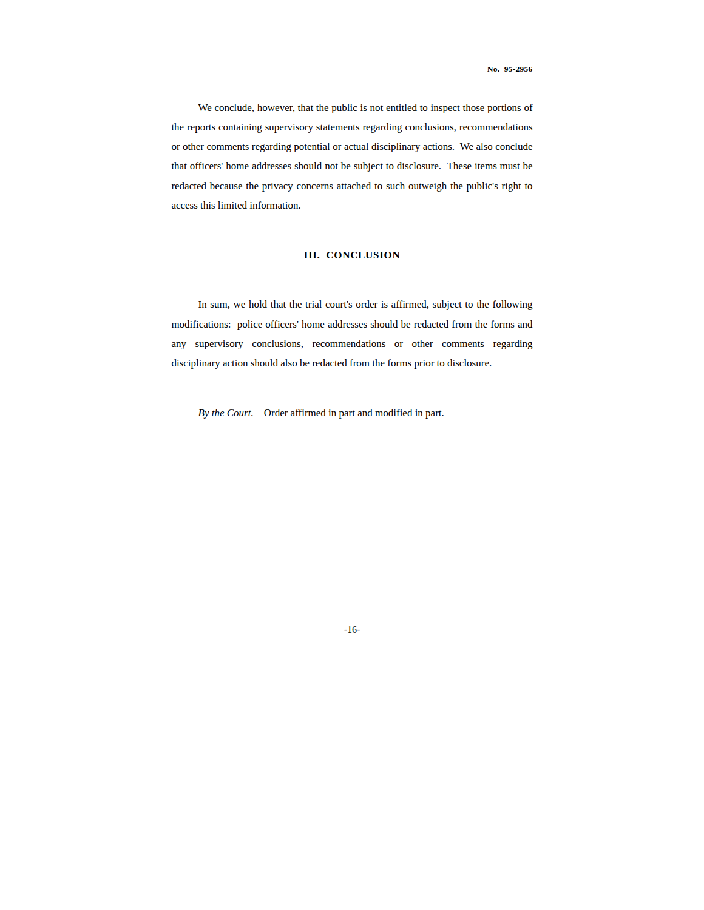No. 95-2956
We conclude, however, that the public is not entitled to inspect those portions of the reports containing supervisory statements regarding conclusions, recommendations or other comments regarding potential or actual disciplinary actions. We also conclude that officers' home addresses should not be subject to disclosure. These items must be redacted because the privacy concerns attached to such outweigh the public's right to access this limited information.
III. CONCLUSION
In sum, we hold that the trial court's order is affirmed, subject to the following modifications: police officers' home addresses should be redacted from the forms and any supervisory conclusions, recommendations or other comments regarding disciplinary action should also be redacted from the forms prior to disclosure.
By the Court.—Order affirmed in part and modified in part.
-16-